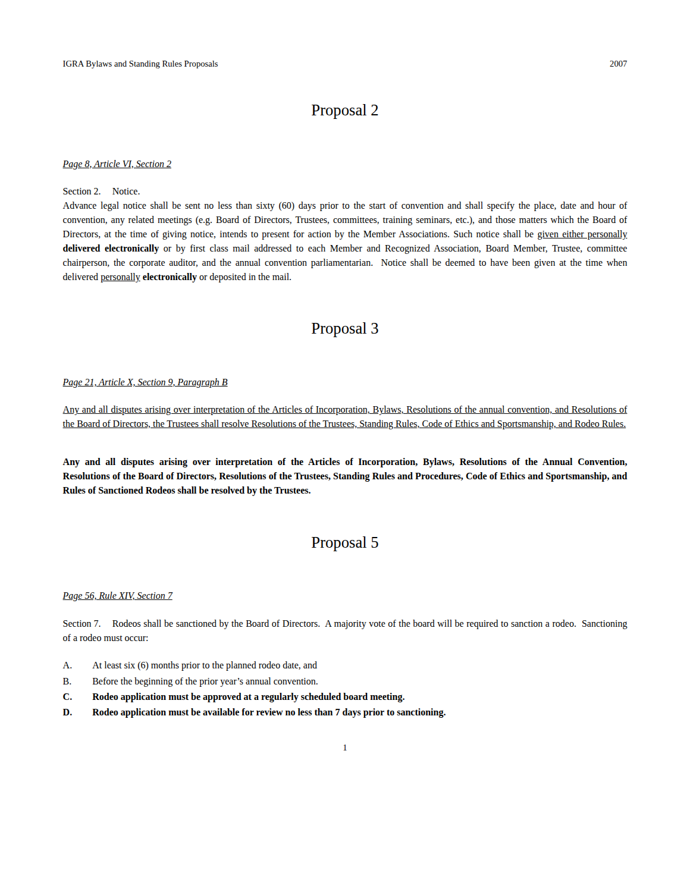IGRA Bylaws and Standing Rules Proposals 2007
Proposal 2
Page 8, Article VI, Section 2
Section 2. Notice.
Advance legal notice shall be sent no less than sixty (60) days prior to the start of convention and shall specify the place, date and hour of convention, any related meetings (e.g. Board of Directors, Trustees, committees, training seminars, etc.), and those matters which the Board of Directors, at the time of giving notice, intends to present for action by the Member Associations. Such notice shall be given either personally delivered electronically or by first class mail addressed to each Member and Recognized Association, Board Member, Trustee, committee chairperson, the corporate auditor, and the annual convention parliamentarian. Notice shall be deemed to have been given at the time when delivered personally electronically or deposited in the mail.
Proposal 3
Page 21, Article X, Section 9, Paragraph B
Any and all disputes arising over interpretation of the Articles of Incorporation, Bylaws, Resolutions of the annual convention, and Resolutions of the Board of Directors, the Trustees shall resolve Resolutions of the Trustees, Standing Rules, Code of Ethics and Sportsmanship, and Rodeo Rules.
Any and all disputes arising over interpretation of the Articles of Incorporation, Bylaws, Resolutions of the Annual Convention, Resolutions of the Board of Directors, Resolutions of the Trustees, Standing Rules and Procedures, Code of Ethics and Sportsmanship, and Rules of Sanctioned Rodeos shall be resolved by the Trustees.
Proposal 5
Page 56, Rule XIV, Section 7
Section 7. Rodeos shall be sanctioned by the Board of Directors. A majority vote of the board will be required to sanction a rodeo. Sanctioning of a rodeo must occur:
A. At least six (6) months prior to the planned rodeo date, and
B. Before the beginning of the prior year’s annual convention.
C. Rodeo application must be approved at a regularly scheduled board meeting.
D. Rodeo application must be available for review no less than 7 days prior to sanctioning.
1